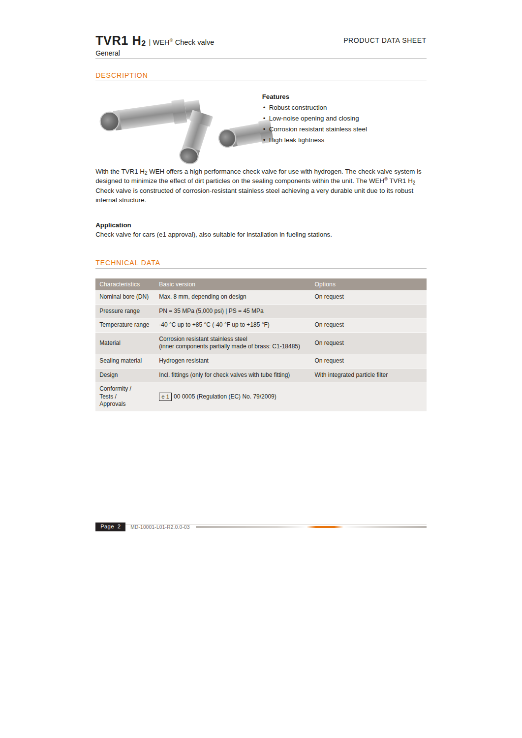TVR1 H2
| WEH® Check valve
General
PRODUCT DATA SHEET
Description
Features
Robust construction
Low-noise opening and closing
Corrosion resistant stainless steel
High leak tightness
With the TVR1 H2 WEH offers a high performance check valve for use with hydrogen. The check valve system is designed to minimize the effect of dirt particles on the sealing components within the unit. The WEH® TVR1 H2 Check valve is constructed of corrosion-resistant stainless steel achieving a very durable unit due to its robust internal structure.
Application Check valve for cars (e1 approval), also suitable for installation in fueling stations.
Technical data
| Characteristics | Basic version | Options |
| --- | --- | --- |
| Nominal bore (DN) | Max. 8 mm, depending on design | On request |
| Pressure range | PN = 35 MPa (5,000 psi) / PS = 45 MPa | |
| Temperature range | -40 °C up to +85 °C (-40 °F up to +185 °F) | On request |
| Material | Corrosion resistant stainless steel (inner components partially made of brass: C1-18485) | On request |
| Sealing material | Hydrogen resistant | On request |
| Design | Incl. fittings (only for check valves with tube fitting) | With integrated particle filter |
| Conformity / Tests / Approvals | e 1 00 0005 (Regulation (EC) No. 79/2009) |
Page 2 MD-10001-L01-R2.0.0-03